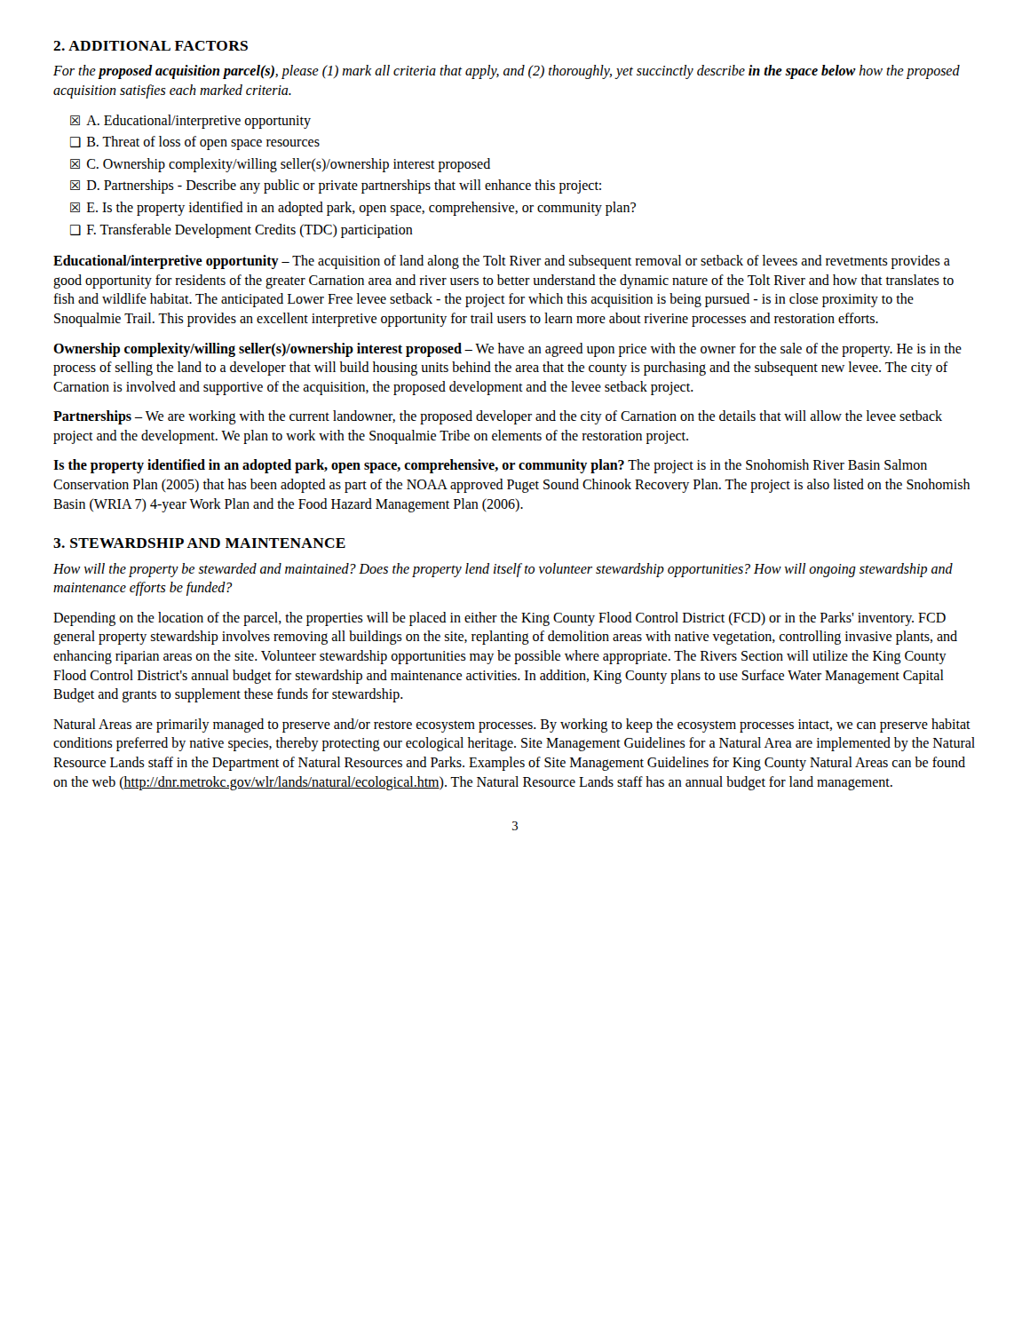2. ADDITIONAL FACTORS
For the proposed acquisition parcel(s), please (1) mark all criteria that apply, and (2) thoroughly, yet succinctly describe in the space below how the proposed acquisition satisfies each marked criteria.
☒A. Educational/interpretive opportunity
❑B. Threat of loss of open space resources
☒C. Ownership complexity/willing seller(s)/ownership interest proposed
☒D. Partnerships - Describe any public or private partnerships that will enhance this project:
☒E. Is the property identified in an adopted park, open space, comprehensive, or community plan?
❑F. Transferable Development Credits (TDC) participation
Educational/interpretive opportunity – The acquisition of land along the Tolt River and subsequent removal or setback of levees and revetments provides a good opportunity for residents of the greater Carnation area and river users to better understand the dynamic nature of the Tolt River and how that translates to fish and wildlife habitat. The anticipated Lower Free levee setback - the project for which this acquisition is being pursued - is in close proximity to the Snoqualmie Trail. This provides an excellent interpretive opportunity for trail users to learn more about riverine processes and restoration efforts.
Ownership complexity/willing seller(s)/ownership interest proposed – We have an agreed upon price with the owner for the sale of the property. He is in the process of selling the land to a developer that will build housing units behind the area that the county is purchasing and the subsequent new levee. The city of Carnation is involved and supportive of the acquisition, the proposed development and the levee setback project.
Partnerships – We are working with the current landowner, the proposed developer and the city of Carnation on the details that will allow the levee setback project and the development. We plan to work with the Snoqualmie Tribe on elements of the restoration project.
Is the property identified in an adopted park, open space, comprehensive, or community plan? The project is in the Snohomish River Basin Salmon Conservation Plan (2005) that has been adopted as part of the NOAA approved Puget Sound Chinook Recovery Plan. The project is also listed on the Snohomish Basin (WRIA 7) 4-year Work Plan and the Food Hazard Management Plan (2006).
3. STEWARDSHIP AND MAINTENANCE
How will the property be stewarded and maintained? Does the property lend itself to volunteer stewardship opportunities? How will ongoing stewardship and maintenance efforts be funded?
Depending on the location of the parcel, the properties will be placed in either the King County Flood Control District (FCD) or in the Parks' inventory. FCD general property stewardship involves removing all buildings on the site, replanting of demolition areas with native vegetation, controlling invasive plants, and enhancing riparian areas on the site. Volunteer stewardship opportunities may be possible where appropriate. The Rivers Section will utilize the King County Flood Control District's annual budget for stewardship and maintenance activities. In addition, King County plans to use Surface Water Management Capital Budget and grants to supplement these funds for stewardship.
Natural Areas are primarily managed to preserve and/or restore ecosystem processes. By working to keep the ecosystem processes intact, we can preserve habitat conditions preferred by native species, thereby protecting our ecological heritage. Site Management Guidelines for a Natural Area are implemented by the Natural Resource Lands staff in the Department of Natural Resources and Parks. Examples of Site Management Guidelines for King County Natural Areas can be found on the web (http://dnr.metrokc.gov/wlr/lands/natural/ecological.htm). The Natural Resource Lands staff has an annual budget for land management.
3